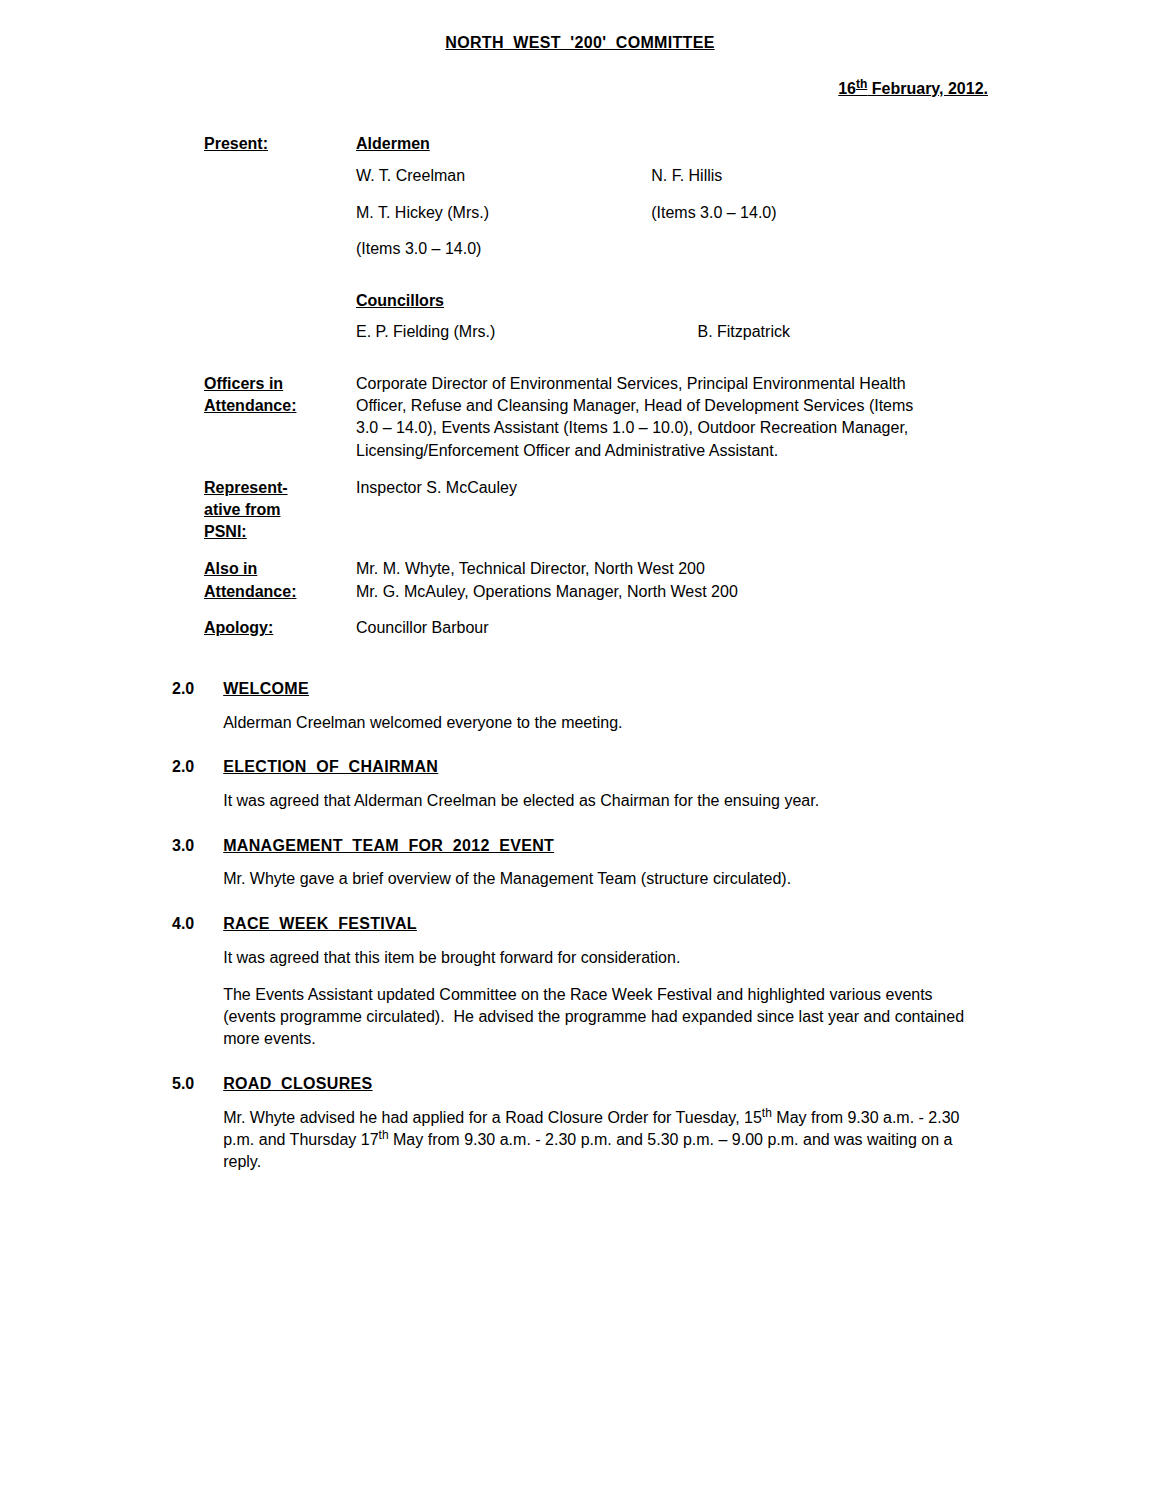NORTH WEST '200' COMMITTEE
16th February, 2012.
| Present : | Aldermen / W. T. Creelman / N. F. Hillis / / M. T. Hickey (Mrs.) / (Items 3.0 – 14.0) / / (Items 3.0 – 14.0) / / |
| | Councillors / E. P. Fielding (Mrs.) / B. Fitzpatrick / |
| Officers in Attendance : | Corporate Director of Environmental Services, Principal Environmental Health Officer, Refuse and Cleansing Manager, Head of Development Services (Items 3.0 – 14.0), Events Assistant (Items 1.0 – 10.0), Outdoor Recreation Manager, Licensing/Enforcement Officer and Administrative Assistant. |
| Represent- ative from PSNI : | Inspector S. McCauley |
| Also in Attendance : | Mr. M. Whyte, Technical Director, North West 200 Mr. G. McAuley, Operations Manager, North West 200 |
| Apology : | Councillor Barbour |
2.0 WELCOME
Alderman Creelman welcomed everyone to the meeting.
2.0 ELECTION OF CHAIRMAN
It was agreed that Alderman Creelman be elected as Chairman for the ensuing year.
3.0 MANAGEMENT TEAM FOR 2012 EVENT
Mr. Whyte gave a brief overview of the Management Team (structure circulated).
4.0 RACE WEEK FESTIVAL
It was agreed that this item be brought forward for consideration.
The Events Assistant updated Committee on the Race Week Festival and highlighted various events (events programme circulated). He advised the programme had expanded since last year and contained more events.
5.0 ROAD CLOSURES
Mr. Whyte advised he had applied for a Road Closure Order for Tuesday, 15th May from 9.30 a.m. - 2.30 p.m. and Thursday 17th May from 9.30 a.m. - 2.30 p.m. and 5.30 p.m. – 9.00 p.m. and was waiting on a reply.